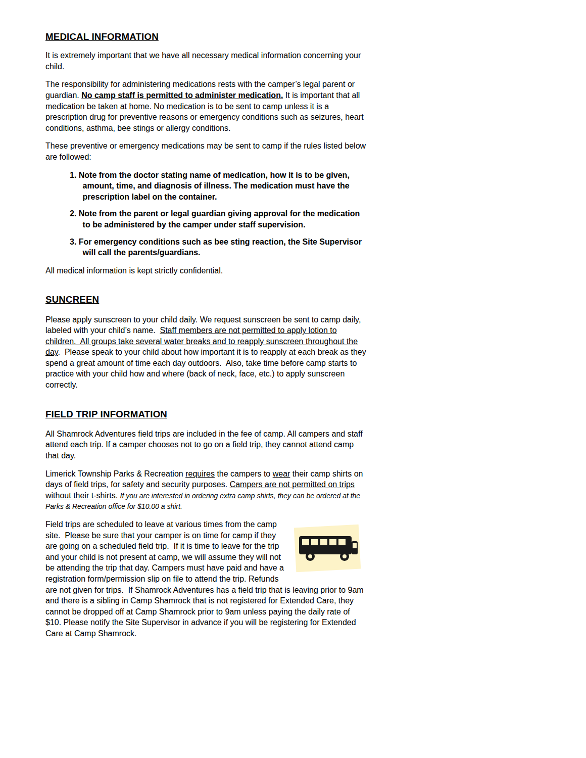MEDICAL INFORMATION
It is extremely important that we have all necessary medical information concerning your child.
The responsibility for administering medications rests with the camper’s legal parent or guardian. No camp staff is permitted to administer medication. It is important that all medication be taken at home. No medication is to be sent to camp unless it is a prescription drug for preventive reasons or emergency conditions such as seizures, heart conditions, asthma, bee stings or allergy conditions.
These preventive or emergency medications may be sent to camp if the rules listed below are followed:
1. Note from the doctor stating name of medication, how it is to be given, amount, time, and diagnosis of illness. The medication must have the prescription label on the container.
2. Note from the parent or legal guardian giving approval for the medication to be administered by the camper under staff supervision.
3. For emergency conditions such as bee sting reaction, the Site Supervisor will call the parents/guardians.
All medical information is kept strictly confidential.
SUNCREEN
Please apply sunscreen to your child daily. We request sunscreen be sent to camp daily, labeled with your child’s name. Staff members are not permitted to apply lotion to children. All groups take several water breaks and to reapply sunscreen throughout the day. Please speak to your child about how important it is to reapply at each break as they spend a great amount of time each day outdoors. Also, take time before camp starts to practice with your child how and where (back of neck, face, etc.) to apply sunscreen correctly.
FIELD TRIP INFORMATION
All Shamrock Adventures field trips are included in the fee of camp. All campers and staff attend each trip. If a camper chooses not to go on a field trip, they cannot attend camp that day.
Limerick Township Parks & Recreation requires the campers to wear their camp shirts on days of field trips, for safety and security purposes. Campers are not permitted on trips without their t-shirts. If you are interested in ordering extra camp shirts, they can be ordered at the Parks & Recreation office for $10.00 a shirt.
Field trips are scheduled to leave at various times from the camp site. Please be sure that your camper is on time for camp if they are going on a scheduled field trip. If it is time to leave for the trip and your child is not present at camp, we will assume they will not be attending the trip that day. Campers must have paid and have a registration form/permission slip on file to attend the trip. Refunds are not given for trips. If Shamrock Adventures has a field trip that is leaving prior to 9am and there is a sibling in Camp Shamrock that is not registered for Extended Care, they cannot be dropped off at Camp Shamrock prior to 9am unless paying the daily rate of $10. Please notify the Site Supervisor in advance if you will be registering for Extended Care at Camp Shamrock.